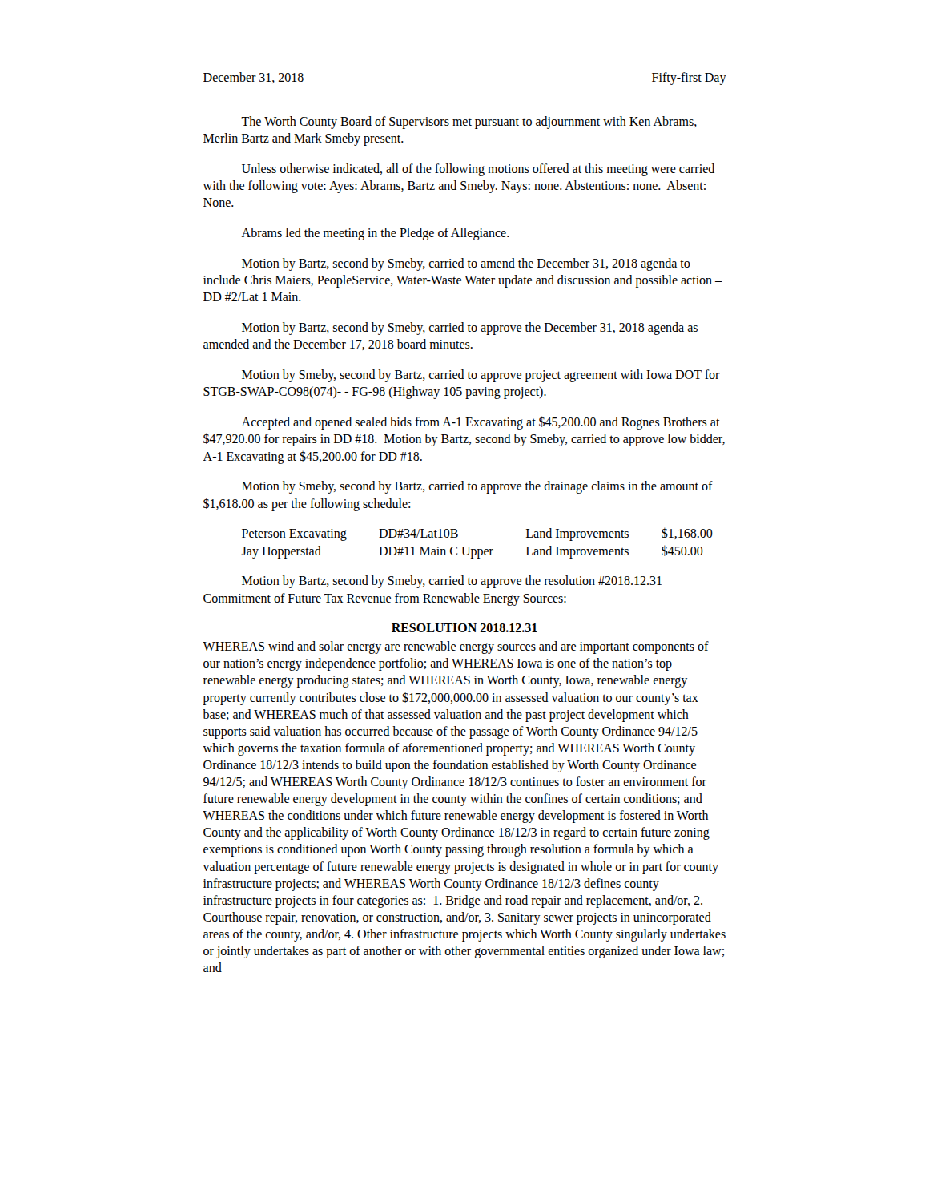December 31, 2018
Fifty-first Day
The Worth County Board of Supervisors met pursuant to adjournment with Ken Abrams, Merlin Bartz and Mark Smeby present.
Unless otherwise indicated, all of the following motions offered at this meeting were carried with the following vote: Ayes: Abrams, Bartz and Smeby. Nays: none. Abstentions: none. Absent: None.
Abrams led the meeting in the Pledge of Allegiance.
Motion by Bartz, second by Smeby, carried to amend the December 31, 2018 agenda to include Chris Maiers, PeopleService, Water-Waste Water update and discussion and possible action – DD #2/Lat 1 Main.
Motion by Bartz, second by Smeby, carried to approve the December 31, 2018 agenda as amended and the December 17, 2018 board minutes.
Motion by Smeby, second by Bartz, carried to approve project agreement with Iowa DOT for STGB-SWAP-CO98(074)- - FG-98 (Highway 105 paving project).
Accepted and opened sealed bids from A-1 Excavating at $45,200.00 and Rognes Brothers at $47,920.00 for repairs in DD #18. Motion by Bartz, second by Smeby, carried to approve low bidder, A-1 Excavating at $45,200.00 for DD #18.
Motion by Smeby, second by Bartz, carried to approve the drainage claims in the amount of $1,618.00 as per the following schedule:
| Peterson Excavating | DD#34/Lat10B | Land Improvements | $1,168.00 |
| Jay Hopperstad | DD#11 Main C Upper | Land Improvements | $450.00 |
Motion by Bartz, second by Smeby, carried to approve the resolution #2018.12.31 Commitment of Future Tax Revenue from Renewable Energy Sources:
RESOLUTION 2018.12.31
WHEREAS wind and solar energy are renewable energy sources and are important components of our nation’s energy independence portfolio; and WHEREAS Iowa is one of the nation’s top renewable energy producing states; and WHEREAS in Worth County, Iowa, renewable energy property currently contributes close to $172,000,000.00 in assessed valuation to our county’s tax base; and WHEREAS much of that assessed valuation and the past project development which supports said valuation has occurred because of the passage of Worth County Ordinance 94/12/5 which governs the taxation formula of aforementioned property; and WHEREAS Worth County Ordinance 18/12/3 intends to build upon the foundation established by Worth County Ordinance 94/12/5; and WHEREAS Worth County Ordinance 18/12/3 continues to foster an environment for future renewable energy development in the county within the confines of certain conditions; and WHEREAS the conditions under which future renewable energy development is fostered in Worth County and the applicability of Worth County Ordinance 18/12/3 in regard to certain future zoning exemptions is conditioned upon Worth County passing through resolution a formula by which a valuation percentage of future renewable energy projects is designated in whole or in part for county infrastructure projects; and WHEREAS Worth County Ordinance 18/12/3 defines county infrastructure projects in four categories as: 1. Bridge and road repair and replacement, and/or, 2. Courthouse repair, renovation, or construction, and/or, 3. Sanitary sewer projects in unincorporated areas of the county, and/or, 4. Other infrastructure projects which Worth County singularly undertakes or jointly undertakes as part of another or with other governmental entities organized under Iowa law; and